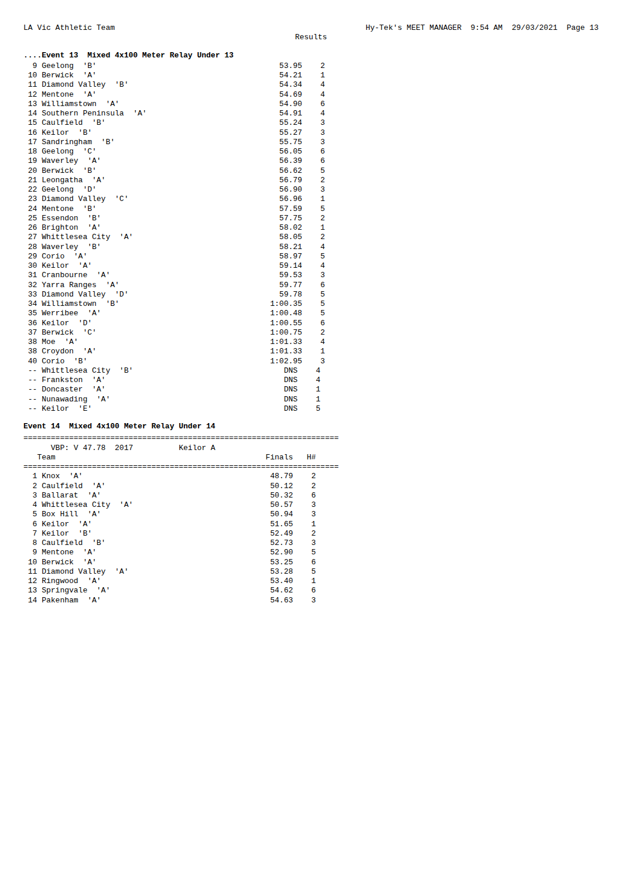LA Vic Athletic Team Hy-Tek's MEET MANAGER 9:54 AM 29/03/2021 Page 13
Results
....Event 13 Mixed 4x100 Meter Relay Under 13
  9 Geelong  'B'                                        53.95    2
 10 Berwick  'A'                                        54.21    1
 11 Diamond Valley  'B'                                 54.34    4
 12 Mentone  'A'                                        54.69    4
 13 Williamstown  'A'                                   54.90    6
 14 Southern Peninsula  'A'                             54.91    4
 15 Caulfield  'B'                                      55.24    3
 16 Keilor  'B'                                         55.27    3
 17 Sandringham  'B'                                    55.75    3
 18 Geelong  'C'                                        56.05    6
 19 Waverley  'A'                                       56.39    6
 20 Berwick  'B'                                        56.62    5
 21 Leongatha  'A'                                      56.79    2
 22 Geelong  'D'                                        56.90    3
 23 Diamond Valley  'C'                                 56.96    1
 24 Mentone  'B'                                        57.59    5
 25 Essendon  'B'                                       57.75    2
 26 Brighton  'A'                                       58.02    1
 27 Whittlesea City  'A'                                58.05    2
 28 Waverley  'B'                                       58.21    4
 29 Corio  'A'                                          58.97    5
 30 Keilor  'A'                                         59.14    4
 31 Cranbourne  'A'                                     59.53    3
 32 Yarra Ranges  'A'                                   59.77    6
 33 Diamond Valley  'D'                                 59.78    5
 34 Williamstown  'B'                                 1:00.35    5
 35 Werribee  'A'                                     1:00.48    5
 36 Keilor  'D'                                       1:00.55    6
 37 Berwick  'C'                                      1:00.75    2
 38 Moe  'A'                                          1:01.33    4
 38 Croydon  'A'                                      1:01.33    1
 40 Corio  'B'                                        1:02.95    3
 -- Whittlesea City  'B'                                 DNS    4
 -- Frankston  'A'                                       DNS    4
 -- Doncaster  'A'                                       DNS    1
 -- Nunawading  'A'                                      DNS    1
 -- Keilor  'E'                                          DNS    5
Event 14 Mixed 4x100 Meter Relay Under 14
=====================================================================
      VBP: V 47.78  2017          Keilor A
   Team                                              Finals   H#
=====================================================================
  1 Knox  'A'                                         48.79    2
  2 Caulfield  'A'                                    50.12    2
  3 Ballarat  'A'                                     50.32    6
  4 Whittlesea City  'A'                              50.57    3
  5 Box Hill  'A'                                     50.94    3
  6 Keilor  'A'                                       51.65    1
  7 Keilor  'B'                                       52.49    2
  8 Caulfield  'B'                                    52.73    3
  9 Mentone  'A'                                      52.90    5
 10 Berwick  'A'                                      53.25    6
 11 Diamond Valley  'A'                               53.28    5
 12 Ringwood  'A'                                     53.40    1
 13 Springvale  'A'                                   54.62    6
 14 Pakenham  'A'                                     54.63    3